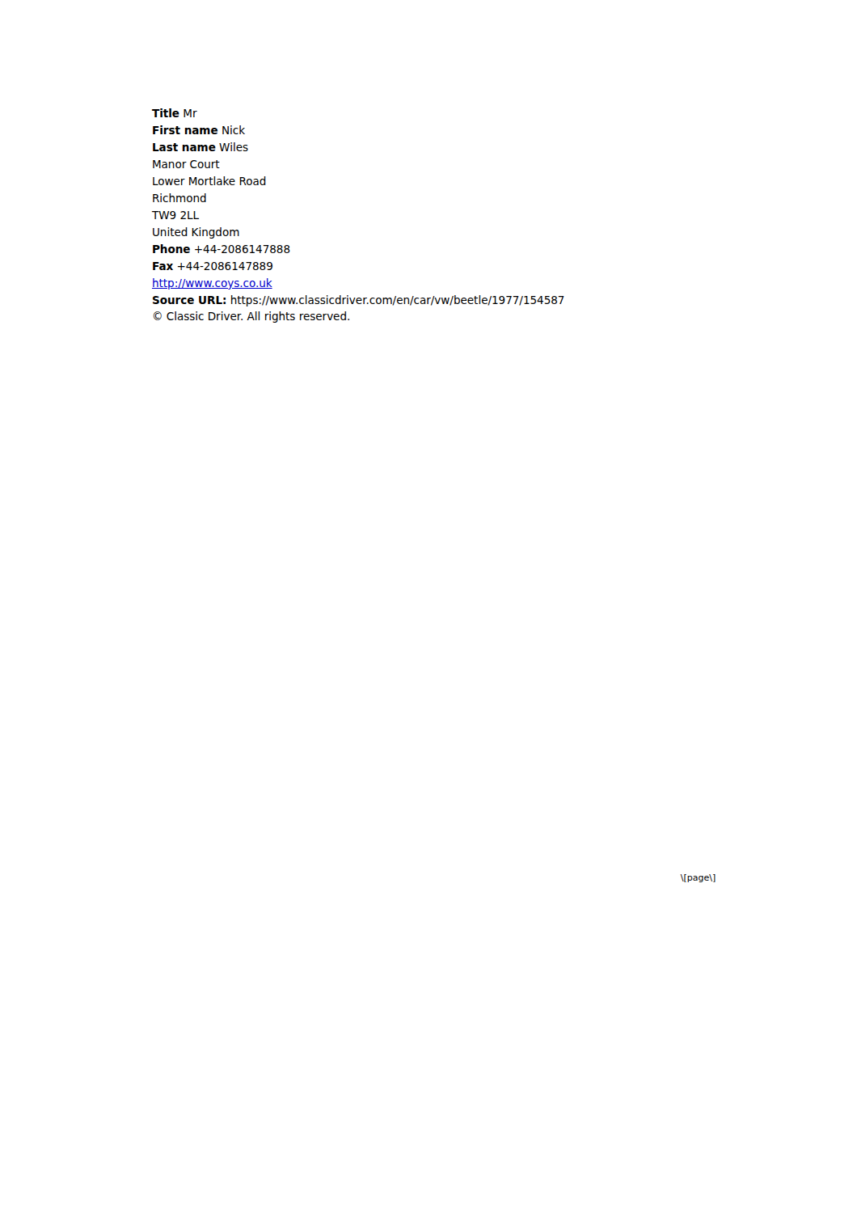Title Mr
First name Nick
Last name Wiles
Manor Court
Lower Mortlake Road
Richmond
TW9 2LL
United Kingdom
Phone +44-2086147888
Fax +44-2086147889
http://www.coys.co.uk
Source URL: https://www.classicdriver.com/en/car/vw/beetle/1977/154587
© Classic Driver. All rights reserved.
\[page\]